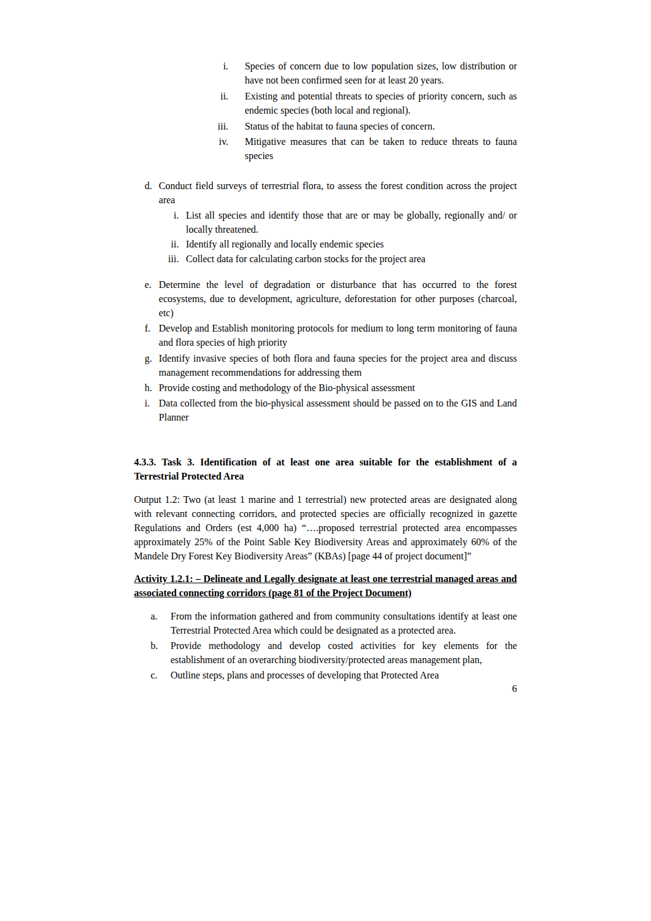i. Species of concern due to low population sizes, low distribution or have not been confirmed seen for at least 20 years.
ii. Existing and potential threats to species of priority concern, such as endemic species (both local and regional).
iii. Status of the habitat to fauna species of concern.
iv. Mitigative measures that can be taken to reduce threats to fauna species
d. Conduct field surveys of terrestrial flora, to assess the forest condition across the project area
i. List all species and identify those that are or may be globally, regionally and/ or locally threatened.
ii. Identify all regionally and locally endemic species
iii. Collect data for calculating carbon stocks for the project area
e. Determine the level of degradation or disturbance that has occurred to the forest ecosystems, due to development, agriculture, deforestation for other purposes (charcoal, etc)
f. Develop and Establish monitoring protocols for medium to long term monitoring of fauna and flora species of high priority
g. Identify invasive species of both flora and fauna species for the project area and discuss management recommendations for addressing them
h. Provide costing and methodology of the Bio-physical assessment
i. Data collected from the bio-physical assessment should be passed on to the GIS and Land Planner
4.3.3. Task 3. Identification of at least one area suitable for the establishment of a Terrestrial Protected Area
Output 1.2: Two (at least 1 marine and 1 terrestrial) new protected areas are designated along with relevant connecting corridors, and protected species are officially recognized in gazette Regulations and Orders (est 4,000 ha) “….proposed terrestrial protected area encompasses approximately 25% of the Point Sable Key Biodiversity Areas and approximately 60% of the Mandele Dry Forest Key Biodiversity Areas” (KBAs) [page 44 of project document]”
Activity 1.2.1: – Delineate and Legally designate at least one terrestrial managed areas and associated connecting corridors (page 81 of the Project Document)
a. From the information gathered and from community consultations identify at least one Terrestrial Protected Area which could be designated as a protected area.
b. Provide methodology and develop costed activities for key elements for the establishment of an overarching biodiversity/protected areas management plan,
c. Outline steps, plans and processes of developing that Protected Area
6